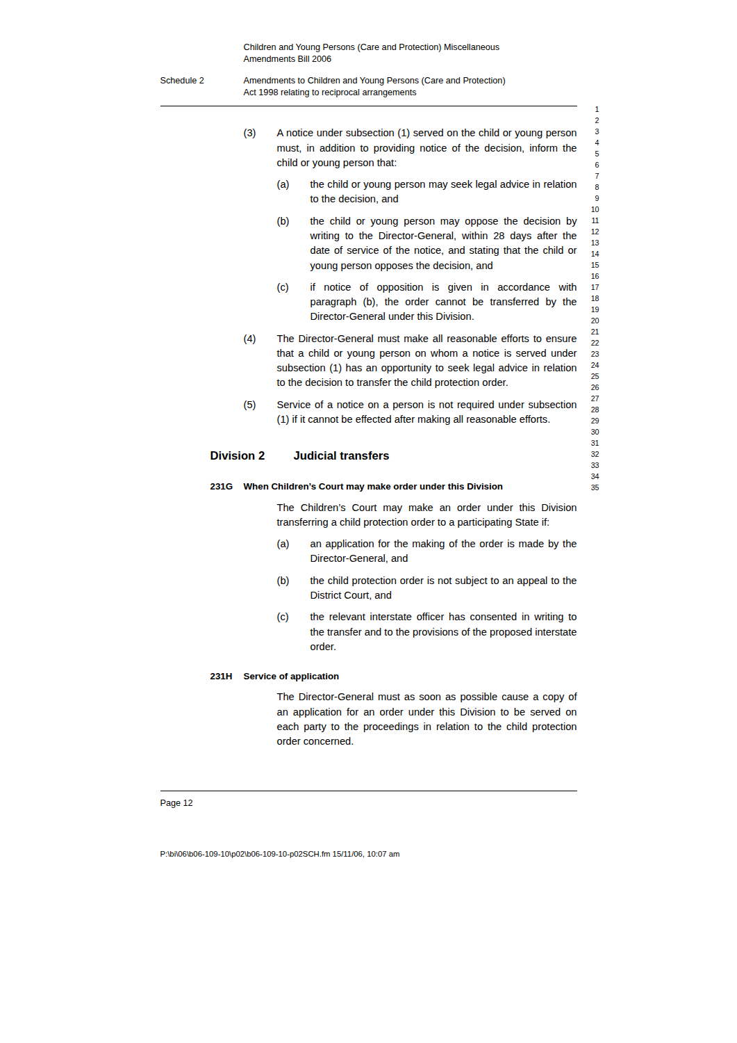Children and Young Persons (Care and Protection) Miscellaneous
Amendments Bill 2006
Schedule 2
Amendments to Children and Young Persons (Care and Protection)
Act 1998 relating to reciprocal arrangements
(3)
A notice under subsection (1) served on the child or young person must, in addition to providing notice of the decision, inform the child or young person that:
(a)
the child or young person may seek legal advice in relation to the decision, and
(b)
the child or young person may oppose the decision by writing to the Director-General, within 28 days after the date of service of the notice, and stating that the child or young person opposes the decision, and
(c)
if notice of opposition is given in accordance with paragraph (b), the order cannot be transferred by the Director-General under this Division.
(4)
The Director-General must make all reasonable efforts to ensure that a child or young person on whom a notice is served under subsection (1) has an opportunity to seek legal advice in relation to the decision to transfer the child protection order.
(5)
Service of a notice on a person is not required under subsection (1) if it cannot be effected after making all reasonable efforts.
Division 2
Judicial transfers
231G
When Children’s Court may make order under this Division
The Children’s Court may make an order under this Division transferring a child protection order to a participating State if:
(a)
an application for the making of the order is made by the Director-General, and
(b)
the child protection order is not subject to an appeal to the District Court, and
(c)
the relevant interstate officer has consented in writing to the transfer and to the provisions of the proposed interstate order.
231H
Service of application
The Director-General must as soon as possible cause a copy of an application for an order under this Division to be served on each party to the proceedings in relation to the child protection order concerned.
1
2
3
4
5
6
7
8
9
10
11
12
13
14
15
16
17
18
19
20
21
22
23
24
25
26
27
28
29
30
31
32
33
34
35
Page 12
P:\bi\06\b06-109-10\p02\b06-109-10-p02SCH.fm 15/11/06, 10:07 am